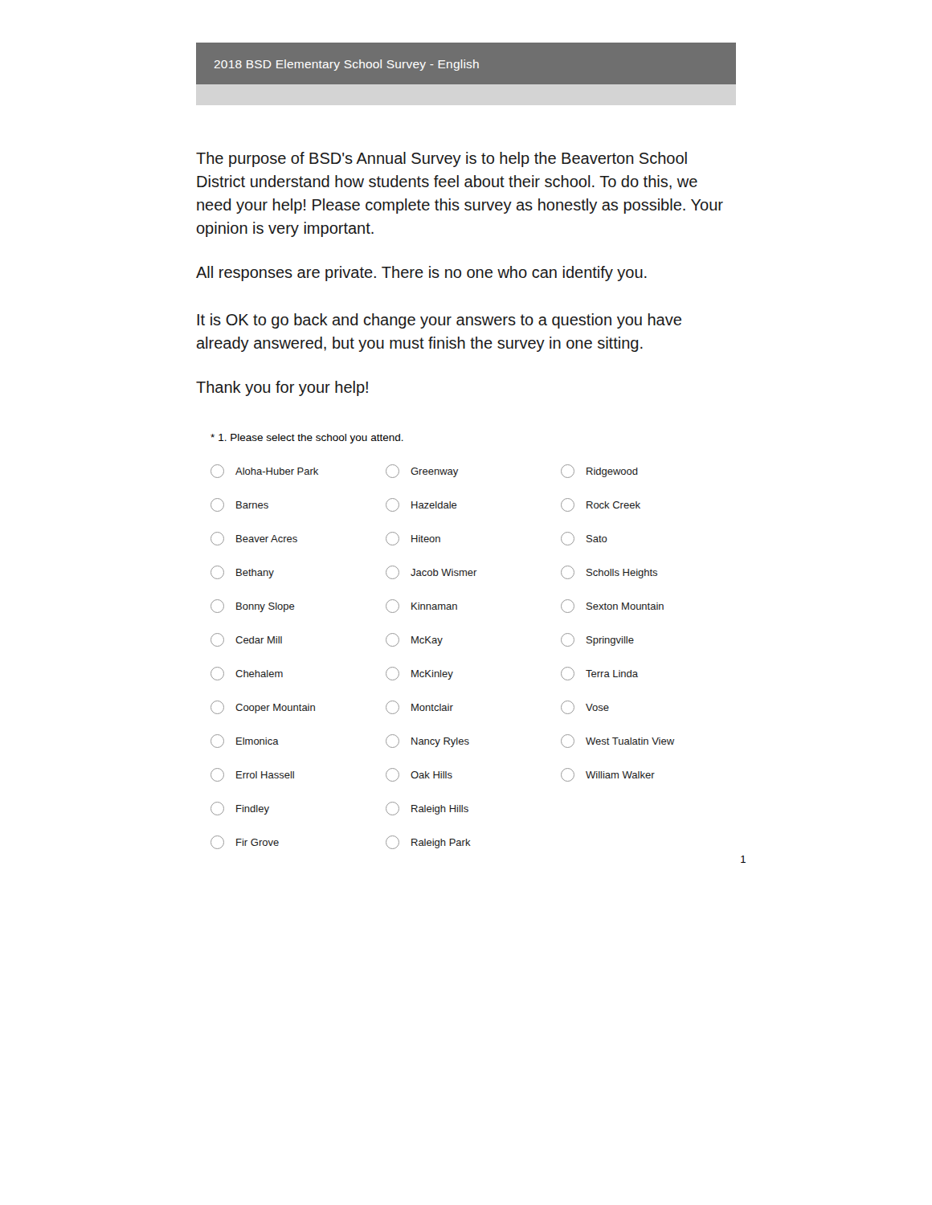2018 BSD Elementary School Survey - English
The purpose of BSD's Annual Survey is to help the Beaverton School District understand how students feel about their school. To do this, we need your help! Please complete this survey as honestly as possible. Your opinion is very important.
All responses are private. There is no one who can identify you.
It is OK to go back and change your answers to a question you have already answered, but you must finish the survey in one sitting.
Thank you for your help!
*1. Please select the school you attend.
Aloha-Huber Park
Greenway
Ridgewood
Barnes
Hazeldale
Rock Creek
Beaver Acres
Hiteon
Sato
Bethany
Jacob Wismer
Scholls Heights
Bonny Slope
Kinnaman
Sexton Mountain
Cedar Mill
McKay
Springville
Chehalem
McKinley
Terra Linda
Cooper Mountain
Montclair
Vose
Elmonica
Nancy Ryles
West Tualatin View
Errol Hassell
Oak Hills
William Walker
Findley
Raleigh Hills
Fir Grove
Raleigh Park
1